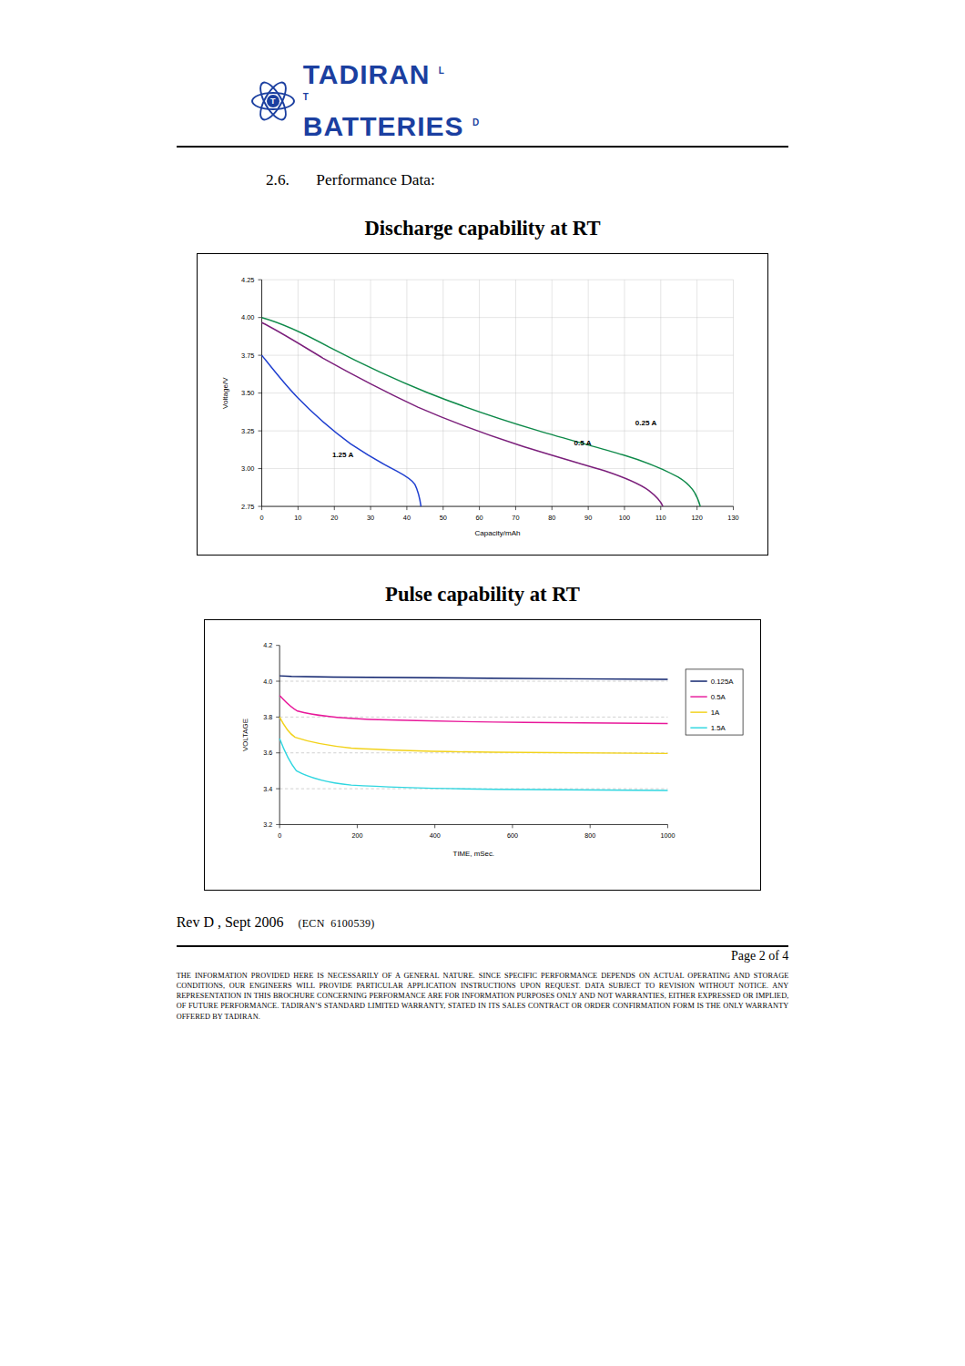T
TADIRAN L
T
BATTERIES D
2.6. Performance Data:
Discharge capability at RT
2.75 3.00 3.25 3.50 3.75 4.00 4.25 0 10 20 30 40 50 60 70 80 90 100 110 120 130 Capacity/mAh Voltage/V 0.25 A 0.5 A 1.25 A
Pulse capability at RT
3.2 3.4 3.6 3.8 4.0 4.2 0 200 400 600 800 1000 TIME, mSec. VOLTAGE 0.125A 0.5A 1A 1.5A
Rev D , Sept 2006 (ECN 6100539)
Page 2 of 4
THE INFORMATION PROVIDED HERE IS NECESSARILY OF A GENERAL NATURE. SINCE SPECIFIC PERFORMANCE DEPENDS ON ACTUAL OPERATING AND STORAGE CONDITIONS, OUR ENGINEERS WILL PROVIDE PARTICULAR APPLICATION INSTRUCTIONS UPON REQUEST. DATA SUBJECT TO REVISION WITHOUT NOTICE. ANY REPRESENTATION IN THIS BROCHURE CONCERNING PERFORMANCE ARE FOR INFORMATION PURPOSES ONLY AND NOT WARRANTIES, EITHER EXPRESSED OR IMPLIED, OF FUTURE PERFORMANCE. TADIRAN’S STANDARD LIMITED WARRANTY, STATED IN ITS SALES CONTRACT OR ORDER CONFIRMATION FORM IS THE ONLY WARRANTY OFFERED BY TADIRAN.